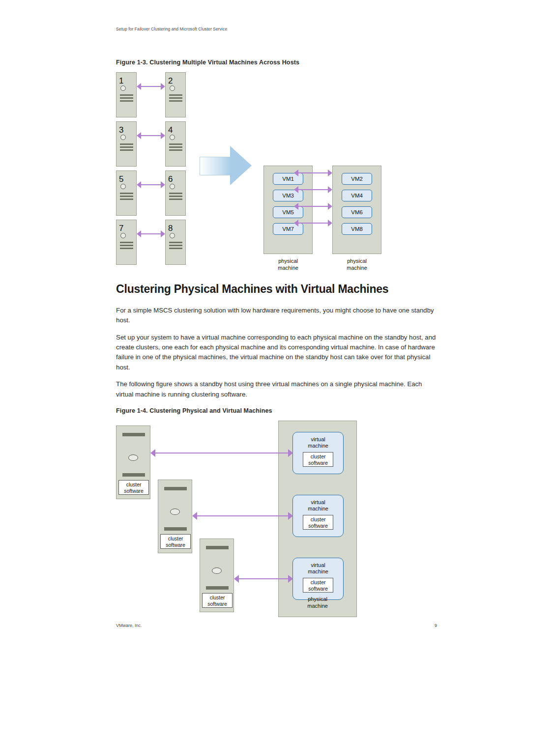Setup for Failover Clustering and Microsoft Cluster Service
Figure 1-3. Clustering Multiple Virtual Machines Across Hosts
1
2
3
4
5
6
7
8
VM1
VM3
VM5
VM7
VM2
VM4
VM6
VM8
physical
machine
physical
machine
Clustering Physical Machines with Virtual Machines
For a simple MSCS clustering solution with low hardware requirements, you might choose to have one standby host.
Set up your system to have a virtual machine corresponding to each physical machine on the standby host, and create clusters, one each for each physical machine and its corresponding virtual machine. In case of hardware failure in one of the physical machines, the virtual machine on the standby host can take over for that physical host.
The following figure shows a standby host using three virtual machines on a single physical machine. Each virtual machine is running clustering software.
Figure 1-4. Clustering Physical and Virtual Machines
virtual
machine
cluster
software
virtual
machine
cluster
software
virtual
machine
cluster
software
physical
machine
cluster
software
cluster
software
cluster
software
VMware, Inc. 9